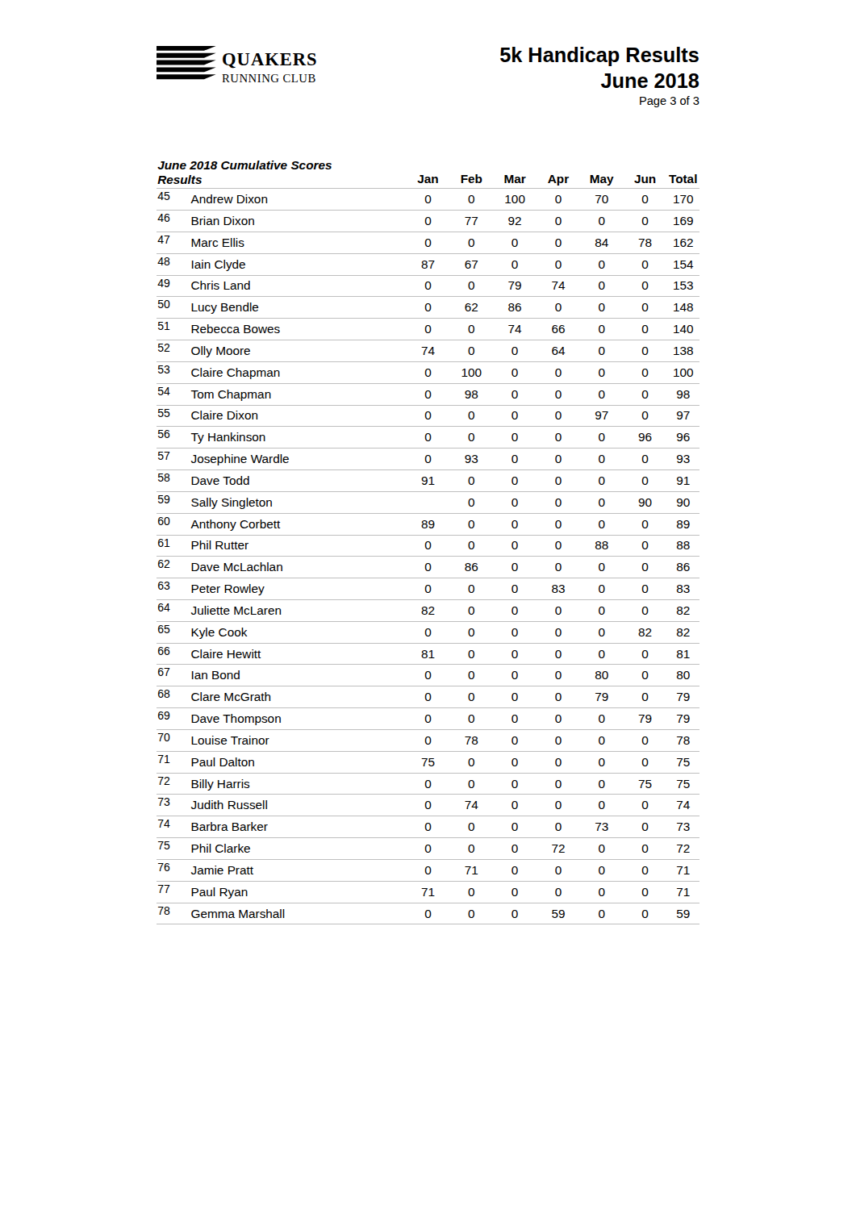QUAKERS RUNNING CLUB
5k Handicap Results
June 2018
Page 3 of 3
| June 2018 Cumulative Scores Results | Jan | Feb | Mar | Apr | May | Jun | Total |
| --- | --- | --- | --- | --- | --- | --- | --- |
| 45 | Andrew Dixon | 0 | 0 | 100 | 0 | 70 | 0 | 170 |
| 46 | Brian Dixon | 0 | 77 | 92 | 0 | 0 | 0 | 169 |
| 47 | Marc Ellis | 0 | 0 | 0 | 0 | 84 | 78 | 162 |
| 48 | Iain Clyde | 87 | 67 | 0 | 0 | 0 | 0 | 154 |
| 49 | Chris Land | 0 | 0 | 79 | 74 | 0 | 0 | 153 |
| 50 | Lucy Bendle | 0 | 62 | 86 | 0 | 0 | 0 | 148 |
| 51 | Rebecca Bowes | 0 | 0 | 74 | 66 | 0 | 0 | 140 |
| 52 | Olly Moore | 74 | 0 | 0 | 64 | 0 | 0 | 138 |
| 53 | Claire Chapman | 0 | 100 | 0 | 0 | 0 | 0 | 100 |
| 54 | Tom Chapman | 0 | 98 | 0 | 0 | 0 | 0 | 98 |
| 55 | Claire Dixon | 0 | 0 | 0 | 0 | 97 | 0 | 97 |
| 56 | Ty Hankinson | 0 | 0 | 0 | 0 | 0 | 96 | 96 |
| 57 | Josephine Wardle | 0 | 93 | 0 | 0 | 0 | 0 | 93 |
| 58 | Dave Todd | 91 | 0 | 0 | 0 | 0 | 0 | 91 |
| 59 | Sally Singleton | | 0 | 0 | 0 | 0 | 90 | 90 |
| 60 | Anthony Corbett | 89 | 0 | 0 | 0 | 0 | 0 | 89 |
| 61 | Phil Rutter | 0 | 0 | 0 | 0 | 88 | 0 | 88 |
| 62 | Dave McLachlan | 0 | 86 | 0 | 0 | 0 | 0 | 86 |
| 63 | Peter Rowley | 0 | 0 | 0 | 83 | 0 | 0 | 83 |
| 64 | Juliette McLaren | 82 | 0 | 0 | 0 | 0 | 0 | 82 |
| 65 | Kyle Cook | 0 | 0 | 0 | 0 | 0 | 82 | 82 |
| 66 | Claire Hewitt | 81 | 0 | 0 | 0 | 0 | 0 | 81 |
| 67 | Ian Bond | 0 | 0 | 0 | 0 | 80 | 0 | 80 |
| 68 | Clare McGrath | 0 | 0 | 0 | 0 | 79 | 0 | 79 |
| 69 | Dave Thompson | 0 | 0 | 0 | 0 | 0 | 79 | 79 |
| 70 | Louise Trainor | 0 | 78 | 0 | 0 | 0 | 0 | 78 |
| 71 | Paul Dalton | 75 | 0 | 0 | 0 | 0 | 0 | 75 |
| 72 | Billy Harris | 0 | 0 | 0 | 0 | 0 | 75 | 75 |
| 73 | Judith Russell | 0 | 74 | 0 | 0 | 0 | 0 | 74 |
| 74 | Barbra Barker | 0 | 0 | 0 | 0 | 73 | 0 | 73 |
| 75 | Phil Clarke | 0 | 0 | 0 | 72 | 0 | 0 | 72 |
| 76 | Jamie Pratt | 0 | 71 | 0 | 0 | 0 | 0 | 71 |
| 77 | Paul Ryan | 71 | 0 | 0 | 0 | 0 | 0 | 71 |
| 78 | Gemma Marshall | 0 | 0 | 0 | 59 | 0 | 0 | 59 |